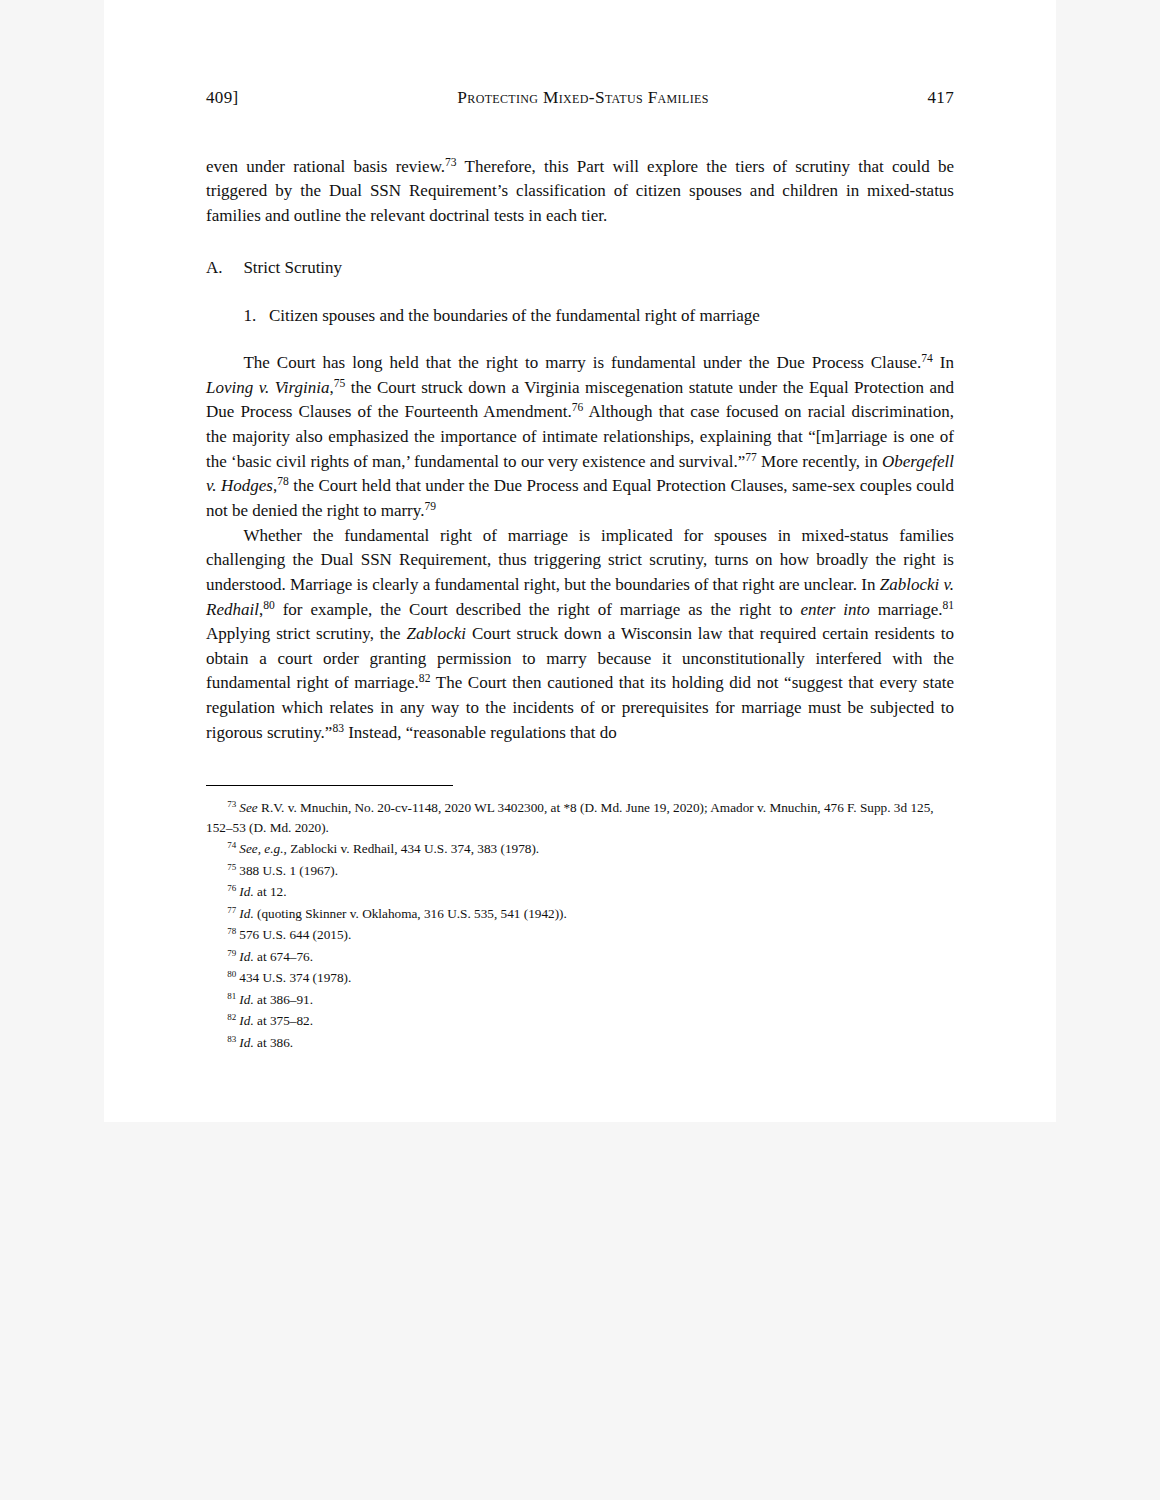409] Protecting Mixed-Status Families 417
even under rational basis review.73 Therefore, this Part will explore the tiers of scrutiny that could be triggered by the Dual SSN Requirement’s classification of citizen spouses and children in mixed-status families and outline the relevant doctrinal tests in each tier.
A. Strict Scrutiny
1. Citizen spouses and the boundaries of the fundamental right of marriage
The Court has long held that the right to marry is fundamental under the Due Process Clause.74 In Loving v. Virginia,75 the Court struck down a Virginia miscegenation statute under the Equal Protection and Due Process Clauses of the Fourteenth Amendment.76 Although that case focused on racial discrimination, the majority also emphasized the importance of intimate relationships, explaining that “[m]arriage is one of the ‘basic civil rights of man,’ fundamental to our very existence and survival.”77 More recently, in Obergefell v. Hodges,78 the Court held that under the Due Process and Equal Protection Clauses, same-sex couples could not be denied the right to marry.79
Whether the fundamental right of marriage is implicated for spouses in mixed-status families challenging the Dual SSN Requirement, thus triggering strict scrutiny, turns on how broadly the right is understood. Marriage is clearly a fundamental right, but the boundaries of that right are unclear. In Zablocki v. Redhail,80 for example, the Court described the right of marriage as the right to enter into marriage.81 Applying strict scrutiny, the Zablocki Court struck down a Wisconsin law that required certain residents to obtain a court order granting permission to marry because it unconstitutionally interfered with the fundamental right of marriage.82 The Court then cautioned that its holding did not “suggest that every state regulation which relates in any way to the incidents of or prerequisites for marriage must be subjected to rigorous scrutiny.”83 Instead, “reasonable regulations that do
73See R.V. v. Mnuchin, No. 20-cv-1148, 2020 WL 3402300, at *8 (D. Md. June 19, 2020); Amador v. Mnuchin, 476 F. Supp. 3d 125, 152–53 (D. Md. 2020).
74See, e.g., Zablocki v. Redhail, 434 U.S. 374, 383 (1978).
75388 U.S. 1 (1967).
76Id. at 12.
77Id. (quoting Skinner v. Oklahoma, 316 U.S. 535, 541 (1942)).
78576 U.S. 644 (2015).
79Id. at 674–76.
80434 U.S. 374 (1978).
81Id. at 386–91.
82Id. at 375–82.
83Id. at 386.